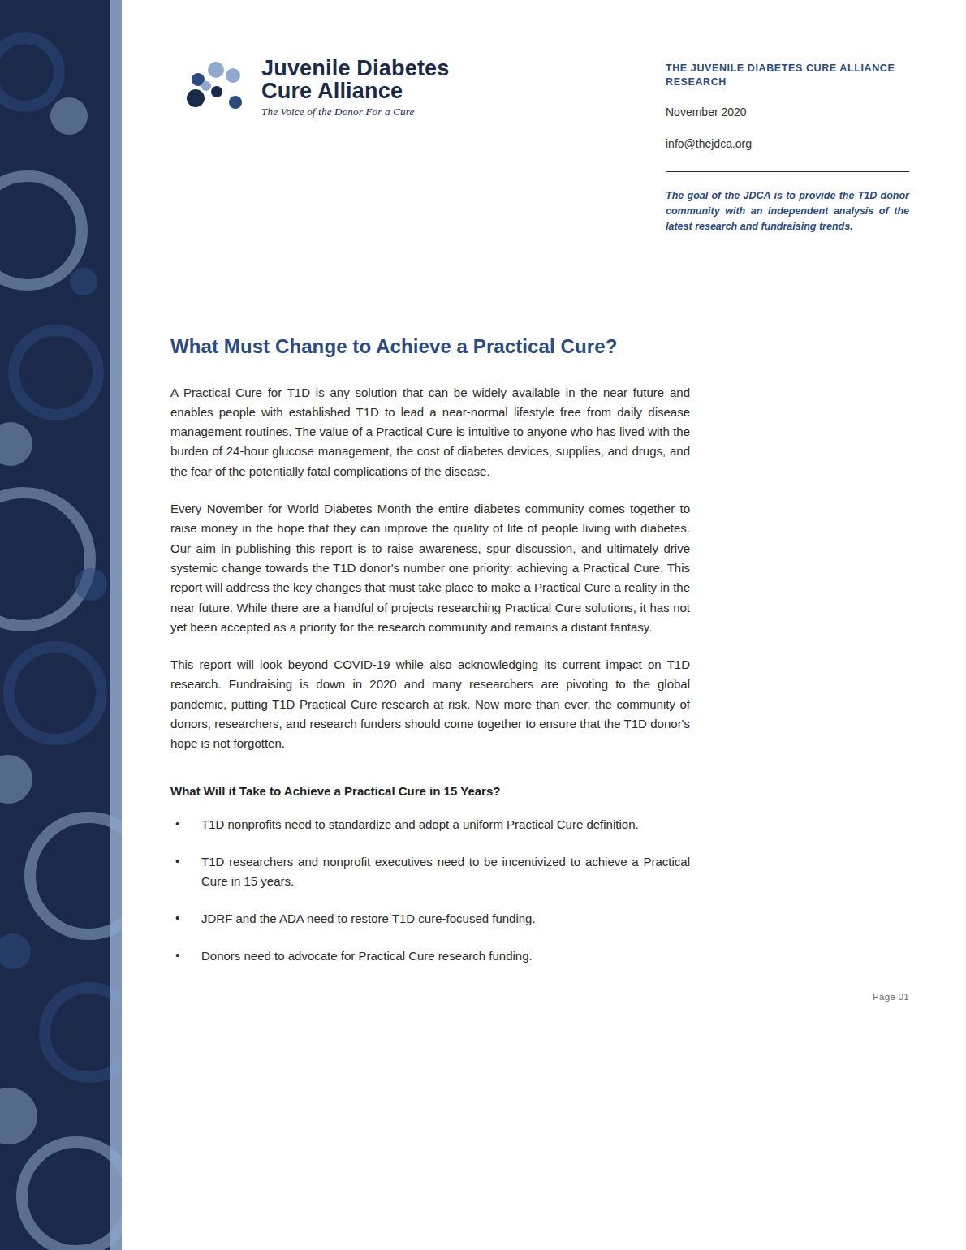Juvenile Diabetes
Cure Alliance
The Voice of the Donor For a Cure
The Juvenile Diabetes Cure Alliance Research
November 2020
info@thejdca.org
The goal of the JDCA is to provide the T1D donor community with an independent analysis of the latest research and fundraising trends.
What Must Change to Achieve a Practical Cure?
A Practical Cure for T1D is any solution that can be widely available in the near future and enables people with established T1D to lead a near-normal lifestyle free from daily disease management routines. The value of a Practical Cure is intuitive to anyone who has lived with the burden of 24-hour glucose management, the cost of diabetes devices, supplies, and drugs, and the fear of the potentially fatal complications of the disease.
Every November for World Diabetes Month the entire diabetes community comes together to raise money in the hope that they can improve the quality of life of people living with diabetes. Our aim in publishing this report is to raise awareness, spur discussion, and ultimately drive systemic change towards the T1D donor's number one priority: achieving a Practical Cure. This report will address the key changes that must take place to make a Practical Cure a reality in the near future. While there are a handful of projects researching Practical Cure solutions, it has not yet been accepted as a priority for the research community and remains a distant fantasy.
This report will look beyond COVID-19 while also acknowledging its current impact on T1D research. Fundraising is down in 2020 and many researchers are pivoting to the global pandemic, putting T1D Practical Cure research at risk. Now more than ever, the community of donors, researchers, and research funders should come together to ensure that the T1D donor's hope is not forgotten.
What Will it Take to Achieve a Practical Cure in 15 Years?
T1D nonprofits need to standardize and adopt a uniform Practical Cure definition.
T1D researchers and nonprofit executives need to be incentivized to achieve a Practical Cure in 15 years.
JDRF and the ADA need to restore T1D cure-focused funding.
Donors need to advocate for Practical Cure research funding.
Page 01